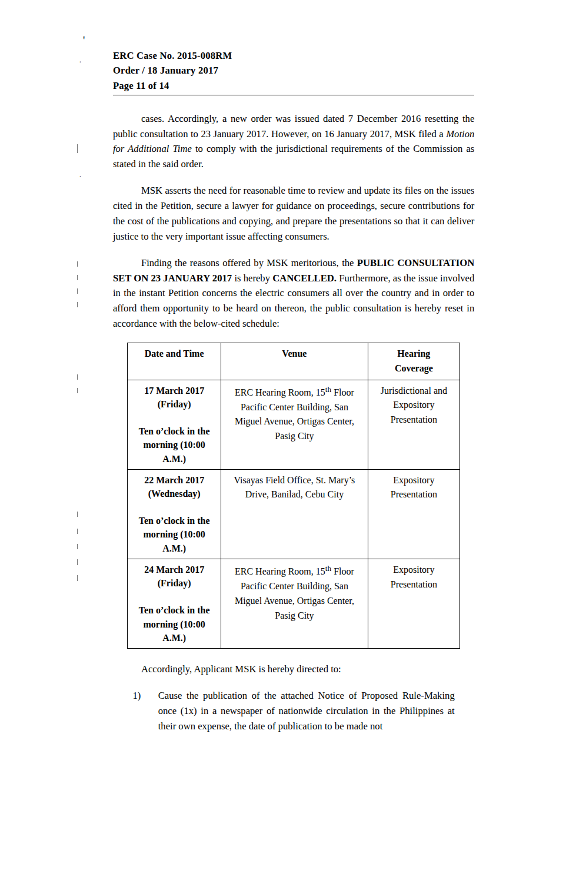' · ·
ERC Case No. 2015-008RM
Order / 18 January 2017
Page 11 of 14
cases. Accordingly, a new order was issued dated 7 December 2016 resetting the public consultation to 23 January 2017. However, on 16 January 2017, MSK filed a Motion for Additional Time to comply with the jurisdictional requirements of the Commission as stated in the said order.
MSK asserts the need for reasonable time to review and update its files on the issues cited in the Petition, secure a lawyer for guidance on proceedings, secure contributions for the cost of the publications and copying, and prepare the presentations so that it can deliver justice to the very important issue affecting consumers.
Finding the reasons offered by MSK meritorious, the PUBLIC CONSULTATION SET ON 23 JANUARY 2017 is hereby CANCELLED. Furthermore, as the issue involved in the instant Petition concerns the electric consumers all over the country and in order to afford them opportunity to be heard on thereon, the public consultation is hereby reset in accordance with the below-cited schedule:
| Date and Time | Venue | Hearing Coverage |
| --- | --- | --- |
| 17 March 2017 (Friday) Ten o’clock in the morning (10:00 A.M.) | ERC Hearing Room, 15 th Floor Pacific Center Building, San Miguel Avenue, Ortigas Center, Pasig City | Jurisdictional and Expository Presentation |
| 22 March 2017 (Wednesday) Ten o’clock in the morning (10:00 A.M.) | Visayas Field Office, St. Mary’s Drive, Banilad, Cebu City | Expository Presentation |
| 24 March 2017 (Friday) Ten o’clock in the morning (10:00 A.M.) | ERC Hearing Room, 15 th Floor Pacific Center Building, San Miguel Avenue, Ortigas Center, Pasig City | Expository Presentation |
Accordingly, Applicant MSK is hereby directed to:
1) Cause the publication of the attached Notice of Proposed Rule-Making once (1x) in a newspaper of nationwide circulation in the Philippines at their own expense, the date of publication to be made not